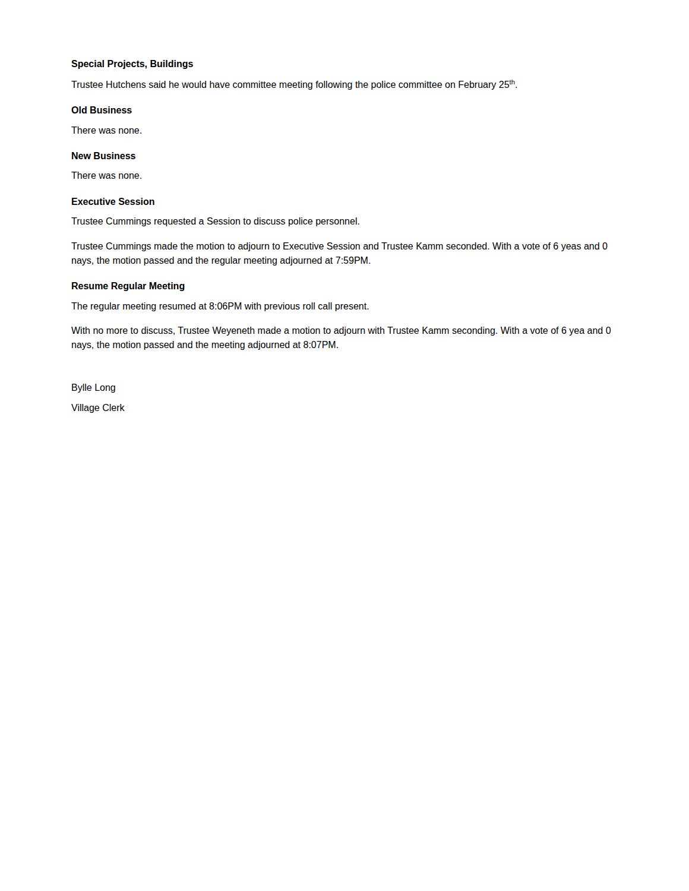Special Projects, Buildings
Trustee Hutchens said he would have committee meeting following the police committee on February 25th.
Old Business
There was none.
New Business
There was none.
Executive Session
Trustee Cummings requested a Session to discuss police personnel.
Trustee Cummings made the motion to adjourn to Executive Session and Trustee Kamm seconded. With a vote of 6 yeas and 0 nays, the motion passed and the regular meeting adjourned at 7:59PM.
Resume Regular Meeting
The regular meeting resumed at 8:06PM with previous roll call present.
With no more to discuss, Trustee Weyeneth made a motion to adjourn with Trustee Kamm seconding. With a vote of 6 yea and 0 nays, the motion passed and the meeting adjourned at 8:07PM.
Bylle Long
Village Clerk